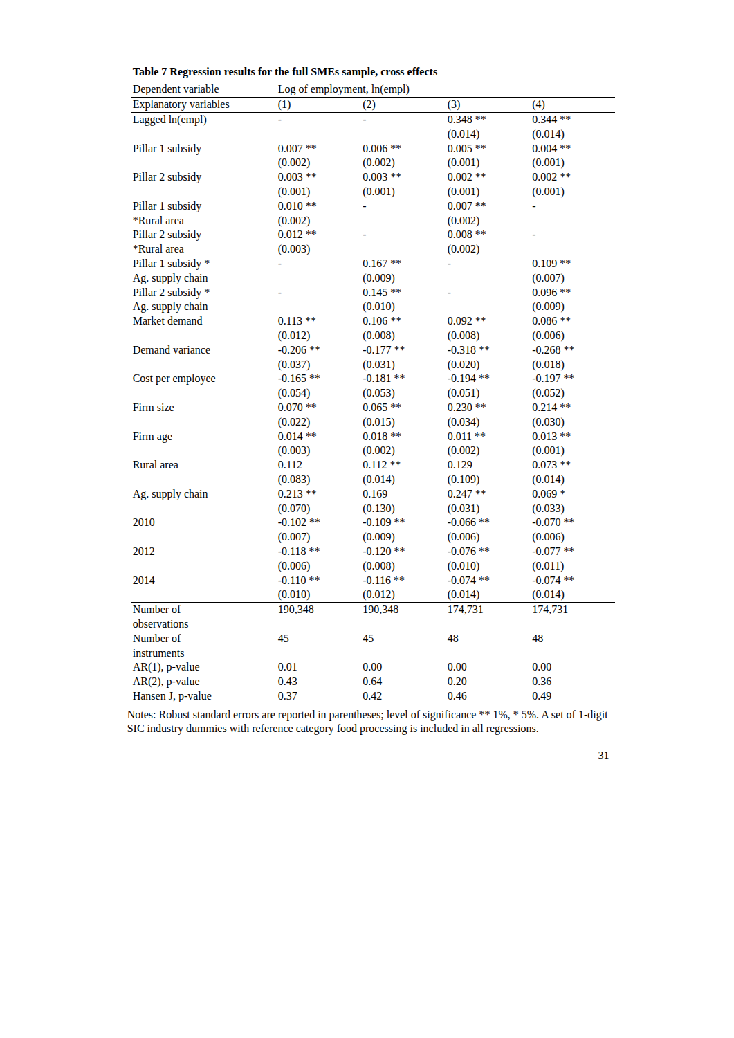Table 7 Regression results for the full SMEs sample, cross effects
| Dependent variable | Log of employment, ln(empl) |
| Explanatory variables | (1) | (2) | (3) | (4) |
| Lagged ln(empl) | - | - | 0.348 ** | 0.344 ** |
| | | | (0.014) | (0.014) |
| Pillar 1 subsidy | 0.007 ** | 0.006 ** | 0.005 ** | 0.004 ** |
| | (0.002) | (0.002) | (0.001) | (0.001) |
| Pillar 2 subsidy | 0.003 ** | 0.003 ** | 0.002 ** | 0.002 ** |
| | (0.001) | (0.001) | (0.001) | (0.001) |
| Pillar 1 subsidy | 0.010 ** | - | 0.007 ** | - |
| *Rural area | (0.002) | | (0.002) | |
| Pillar 2 subsidy | 0.012 ** | - | 0.008 ** | - |
| *Rural area | (0.003) | | (0.002) | |
| Pillar 1 subsidy * | - | 0.167 ** | - | 0.109 ** |
| Ag. supply chain | | (0.009) | | (0.007) |
| Pillar 2 subsidy * | - | 0.145 ** | - | 0.096 ** |
| Ag. supply chain | | (0.010) | | (0.009) |
| Market demand | 0.113 ** | 0.106 ** | 0.092 ** | 0.086 ** |
| | (0.012) | (0.008) | (0.008) | (0.006) |
| Demand variance | -0.206 ** | -0.177 ** | -0.318 ** | -0.268 ** |
| | (0.037) | (0.031) | (0.020) | (0.018) |
| Cost per employee | -0.165 ** | -0.181 ** | -0.194 ** | -0.197 ** |
| | (0.054) | (0.053) | (0.051) | (0.052) |
| Firm size | 0.070 ** | 0.065 ** | 0.230 ** | 0.214 ** |
| | (0.022) | (0.015) | (0.034) | (0.030) |
| Firm age | 0.014 ** | 0.018 ** | 0.011 ** | 0.013 ** |
| | (0.003) | (0.002) | (0.002) | (0.001) |
| Rural area | 0.112 | 0.112 ** | 0.129 | 0.073 ** |
| | (0.083) | (0.014) | (0.109) | (0.014) |
| Ag. supply chain | 0.213 ** | 0.169 | 0.247 ** | 0.069 * |
| | (0.070) | (0.130) | (0.031) | (0.033) |
| 2010 | -0.102 ** | -0.109 ** | -0.066 ** | -0.070 ** |
| | (0.007) | (0.009) | (0.006) | (0.006) |
| 2012 | -0.118 ** | -0.120 ** | -0.076 ** | -0.077 ** |
| | (0.006) | (0.008) | (0.010) | (0.011) |
| 2014 | -0.110 ** | -0.116 ** | -0.074 ** | -0.074 ** |
| | (0.010) | (0.012) | (0.014) | (0.014) |
| Number of | 190,348 | 190,348 | 174,731 | 174,731 |
| observations | | | | |
| Number of | 45 | 45 | 48 | 48 |
| instruments | | | | |
| AR(1), p-value | 0.01 | 0.00 | 0.00 | 0.00 |
| AR(2), p-value | 0.43 | 0.64 | 0.20 | 0.36 |
| Hansen J, p-value | 0.37 | 0.42 | 0.46 | 0.49 |
Notes: Robust standard errors are reported in parentheses; level of significance ** 1%, * 5%. A set of 1-digit SIC industry dummies with reference category food processing is included in all regressions.
31